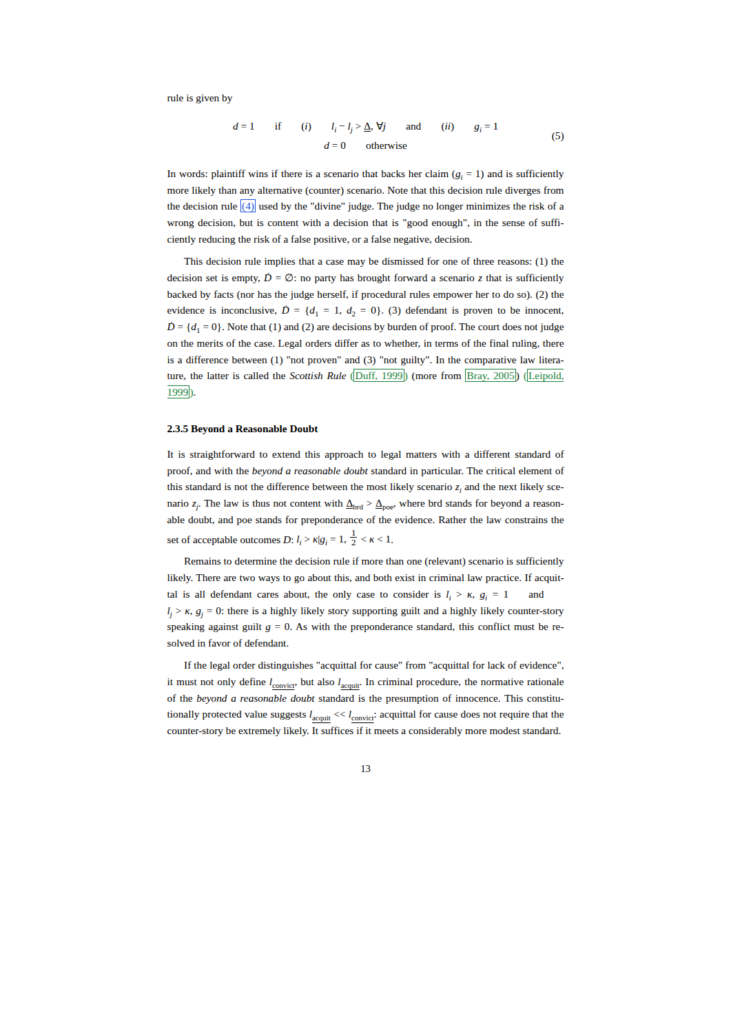rule is given by
d = 1 if (i) li − lj > Δ, ∀j and (ii) gi = 1 d = 0 otherwise (5)
In words: plaintiff wins if there is a scenario that backs her claim (gi = 1) and is sufficiently more likely than any alternative (counter) scenario. Note that this decision rule diverges from the decision rule (4) used by the "divine" judge. The judge no longer minimizes the risk of a wrong decision, but is content with a decision that is "good enough", in the sense of sufficiently reducing the risk of a false positive, or a false negative, decision.
This decision rule implies that a case may be dismissed for one of three reasons: (1) the decision set is empty, Ḋ = ∅: no party has brought forward a scenario z that is sufficiently backed by facts (nor has the judge herself, if procedural rules empower her to do so). (2) the evidence is inconclusive, Ḋ = {d1 = 1, d2 = 0}. (3) defendant is proven to be innocent, Ḋ = {d1 = 0}. Note that (1) and (2) are decisions by burden of proof. The court does not judge on the merits of the case. Legal orders differ as to whether, in terms of the final ruling, there is a difference between (1) "not proven" and (3) "not guilty". In the comparative law literature, the latter is called the Scottish Rule (Duff, 1999) (more from Bray, 2005) (Leipold, 1999).
2.3.5 Beyond a Reasonable Doubt
It is straightforward to extend this approach to legal matters with a different standard of proof, and with the beyond a reasonable doubt standard in particular. The critical element of this standard is not the difference between the most likely scenario zi and the next likely scenario zj. The law is thus not content with Δbrd > Δpoe, where brd stands for beyond a reasonable doubt, and poe stands for preponderance of the evidence. Rather the law constrains the set of acceptable outcomes D: li > κ|gi = 1, 12 < κ < 1.
Remains to determine the decision rule if more than one (relevant) scenario is sufficiently likely. There are two ways to go about this, and both exist in criminal law practice. If acquittal is all defendant cares about, the only case to consider is li > κ, gi = 1 and lj > κ, gj = 0: there is a highly likely story supporting guilt and a highly likely counter-story speaking against guilt g = 0. As with the preponderance standard, this conflict must be resolved in favor of defendant.
If the legal order distinguishes "acquittal for cause" from "acquittal for lack of evidence", it must not only define lconvict, but also lacquit. In criminal procedure, the normative rationale of the beyond a reasonable doubt standard is the presumption of innocence. This constitutionally protected value suggests lacquit << lconvict: acquittal for cause does not require that the counter-story be extremely likely. It suffices if it meets a considerably more modest standard.
13